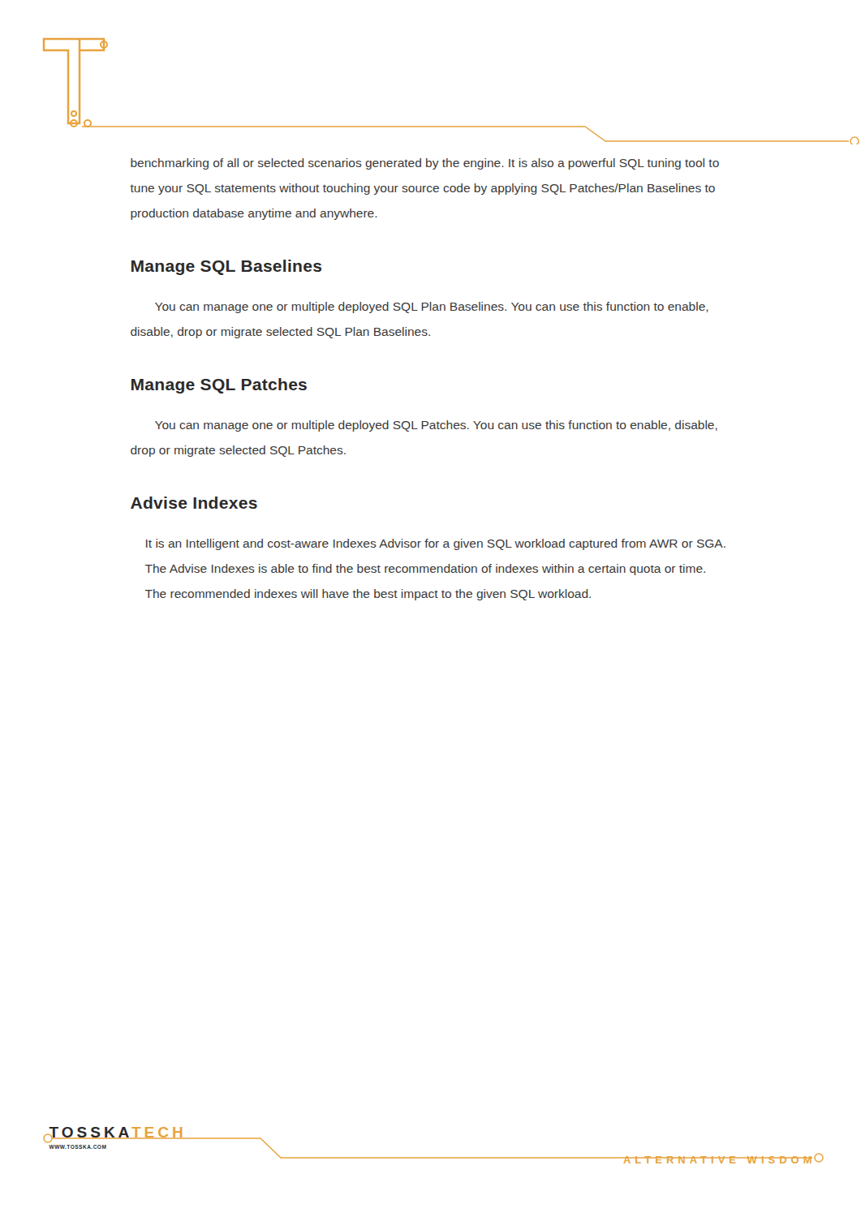benchmarking of all or selected scenarios generated by the engine. It is also a powerful SQL tuning tool to tune your SQL statements without touching your source code by applying SQL Patches/Plan Baselines to production database anytime and anywhere.
Manage SQL Baselines
You can manage one or multiple deployed SQL Plan Baselines. You can use this function to enable, disable, drop or migrate selected SQL Plan Baselines.
Manage SQL Patches
You can manage one or multiple deployed SQL Patches. You can use this function to enable, disable, drop or migrate selected SQL Patches.
Advise Indexes
It is an Intelligent and cost-aware Indexes Advisor for a given SQL workload captured from AWR or SGA. The Advise Indexes is able to find the best recommendation of indexes within a certain quota or time. The recommended indexes will have the best impact to the given SQL workload.
TOSSKATECH
WWW.TOSSKA.COM
ALTERNATIVE WISDOM